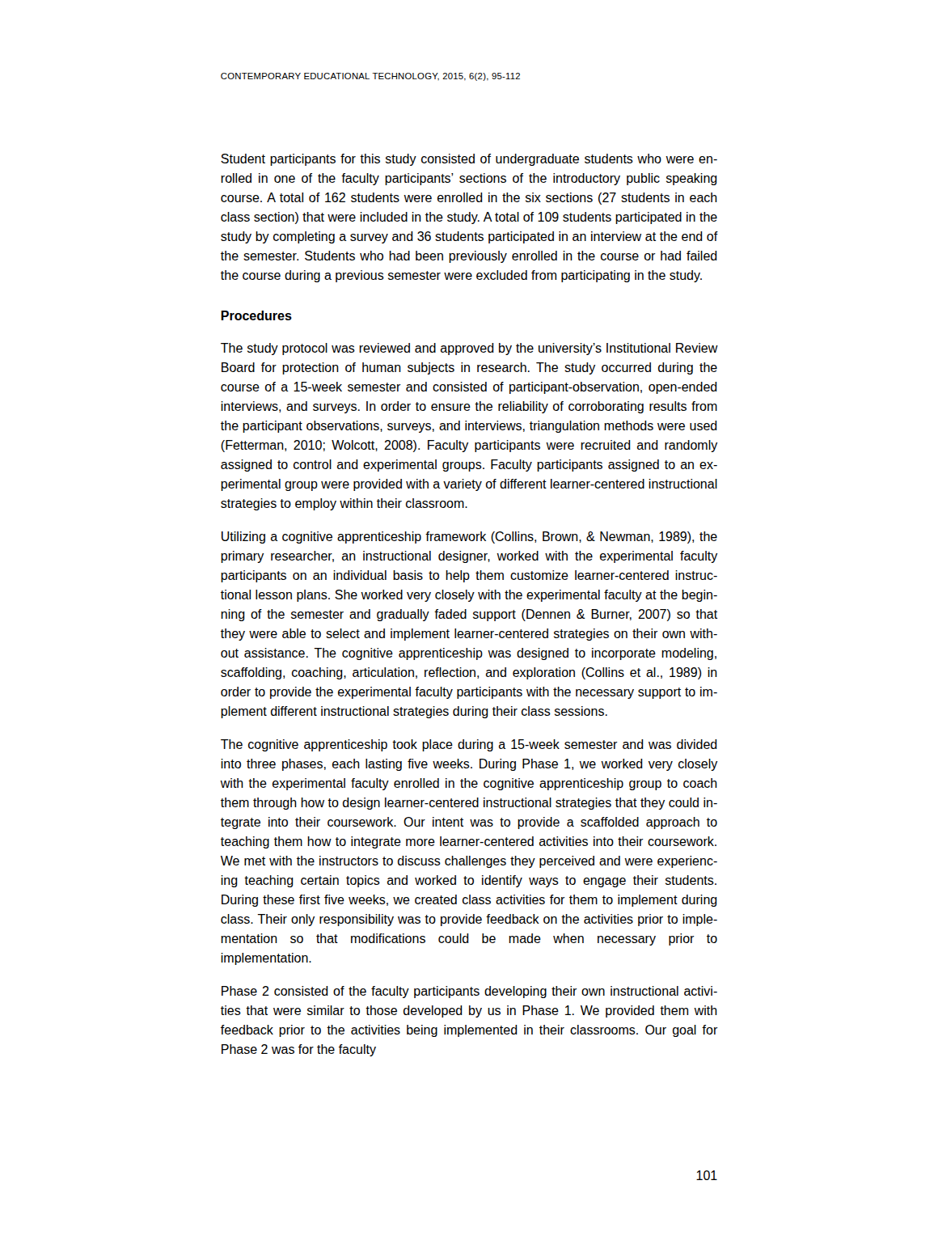CONTEMPORARY EDUCATIONAL TECHNOLOGY, 2015, 6(2), 95-112
Student participants for this study consisted of undergraduate students who were enrolled in one of the faculty participants’ sections of the introductory public speaking course. A total of 162 students were enrolled in the six sections (27 students in each class section) that were included in the study. A total of 109 students participated in the study by completing a survey and 36 students participated in an interview at the end of the semester. Students who had been previously enrolled in the course or had failed the course during a previous semester were excluded from participating in the study.
Procedures
The study protocol was reviewed and approved by the university’s Institutional Review Board for protection of human subjects in research. The study occurred during the course of a 15-week semester and consisted of participant-observation, open-ended interviews, and surveys. In order to ensure the reliability of corroborating results from the participant observations, surveys, and interviews, triangulation methods were used (Fetterman, 2010; Wolcott, 2008). Faculty participants were recruited and randomly assigned to control and experimental groups. Faculty participants assigned to an experimental group were provided with a variety of different learner-centered instructional strategies to employ within their classroom.
Utilizing a cognitive apprenticeship framework (Collins, Brown, & Newman, 1989), the primary researcher, an instructional designer, worked with the experimental faculty participants on an individual basis to help them customize learner-centered instructional lesson plans. She worked very closely with the experimental faculty at the beginning of the semester and gradually faded support (Dennen & Burner, 2007) so that they were able to select and implement learner-centered strategies on their own without assistance. The cognitive apprenticeship was designed to incorporate modeling, scaffolding, coaching, articulation, reflection, and exploration (Collins et al., 1989) in order to provide the experimental faculty participants with the necessary support to implement different instructional strategies during their class sessions.
The cognitive apprenticeship took place during a 15-week semester and was divided into three phases, each lasting five weeks. During Phase 1, we worked very closely with the experimental faculty enrolled in the cognitive apprenticeship group to coach them through how to design learner-centered instructional strategies that they could integrate into their coursework. Our intent was to provide a scaffolded approach to teaching them how to integrate more learner-centered activities into their coursework. We met with the instructors to discuss challenges they perceived and were experiencing teaching certain topics and worked to identify ways to engage their students. During these first five weeks, we created class activities for them to implement during class. Their only responsibility was to provide feedback on the activities prior to implementation so that modifications could be made when necessary prior to implementation.
Phase 2 consisted of the faculty participants developing their own instructional activities that were similar to those developed by us in Phase 1. We provided them with feedback prior to the activities being implemented in their classrooms. Our goal for Phase 2 was for the faculty
101